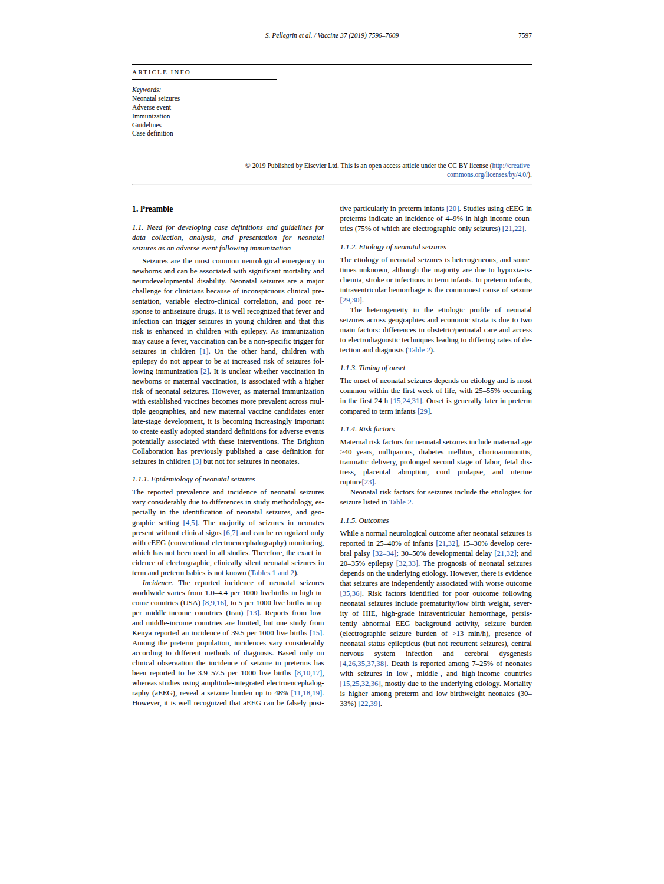7597 S. Pellegrin et al. / Vaccine 37 (2019) 7596–7609 7597
Article info
Keywords:
Neonatal seizures
Adverse event
Immunization
Guidelines
Case definition
© 2019 Published by Elsevier Ltd. This is an open access article under the CC BY license (http://creative-
commons.org/licenses/by/4.0/).
1. Preamble
1.1. Need for developing case definitions and guidelines for data collection, analysis, and presentation for neonatal seizures as an adverse event following immunization
Seizures are the most common neurological emergency in newborns and can be associated with significant mortality and neurodevelopmental disability. Neonatal seizures are a major challenge for clinicians because of inconspicuous clinical presentation, variable electro-clinical correlation, and poor response to antiseizure drugs. It is well recognized that fever and infection can trigger seizures in young children and that this risk is enhanced in children with epilepsy. As immunization may cause a fever, vaccination can be a non-specific trigger for seizures in children [1]. On the other hand, children with epilepsy do not appear to be at increased risk of seizures following immunization [2]. It is unclear whether vaccination in newborns or maternal vaccination, is associated with a higher risk of neonatal seizures. However, as maternal immunization with established vaccines becomes more prevalent across multiple geographies, and new maternal vaccine candidates enter late-stage development, it is becoming increasingly important to create easily adopted standard definitions for adverse events potentially associated with these interventions. The Brighton Collaboration has previously published a case definition for seizures in children [3] but not for seizures in neonates.
1.1.1. Epidemiology of neonatal seizures
The reported prevalence and incidence of neonatal seizures vary considerably due to differences in study methodology, especially in the identification of neonatal seizures, and geographic setting [4,5]. The majority of seizures in neonates present without clinical signs [6,7] and can be recognized only with cEEG (conventional electroencephalography) monitoring, which has not been used in all studies. Therefore, the exact incidence of electrographic, clinically silent neonatal seizures in term and preterm babies is not known (Tables 1 and 2).
Incidence. The reported incidence of neonatal seizures worldwide varies from 1.0–4.4 per 1000 livebirths in high-income countries (USA) [8,9,16], to 5 per 1000 live births in upper middle-income countries (Iran) [13]. Reports from low- and middle-income countries are limited, but one study from Kenya reported an incidence of 39.5 per 1000 live births [15]. Among the preterm population, incidences vary considerably according to different methods of diagnosis. Based only on clinical observation the incidence of seizure in preterms has been reported to be 3.9–57.5 per 1000 live births [8,10,17], whereas studies using amplitude-integrated electroencephalography (aEEG), reveal a seizure burden up to 48% [11,18,19]. However, it is well recognized that aEEG can be falsely positive particularly in preterm infants [20]. Studies using cEEG in preterms indicate an incidence of 4–9% in high-income countries (75% of which are electrographic-only seizures) [21,22].
1.1.2. Etiology of neonatal seizures
The etiology of neonatal seizures is heterogeneous, and sometimes unknown, although the majority are due to hypoxia-ischemia, stroke or infections in term infants. In preterm infants, intraventricular hemorrhage is the commonest cause of seizure [29,30].
The heterogeneity in the etiologic profile of neonatal seizures across geographies and economic strata is due to two main factors: differences in obstetric/perinatal care and access to electrodiagnostic techniques leading to differing rates of detection and diagnosis (Table 2).
1.1.3. Timing of onset
The onset of neonatal seizures depends on etiology and is most common within the first week of life, with 25–55% occurring in the first 24 h [15,24,31]. Onset is generally later in preterm compared to term infants [29].
1.1.4. Risk factors
Maternal risk factors for neonatal seizures include maternal age >40 years, nulliparous, diabetes mellitus, chorioamnionitis, traumatic delivery, prolonged second stage of labor, fetal distress, placental abruption, cord prolapse, and uterine rupture[23].
Neonatal risk factors for seizures include the etiologies for seizure listed in Table 2.
1.1.5. Outcomes
While a normal neurological outcome after neonatal seizures is reported in 25–40% of infants [21,32], 15–30% develop cerebral palsy [32–34]; 30–50% developmental delay [21,32]; and 20–35% epilepsy [32,33]. The prognosis of neonatal seizures depends on the underlying etiology. However, there is evidence that seizures are independently associated with worse outcome [35,36]. Risk factors identified for poor outcome following neonatal seizures include prematurity/low birth weight, severity of HIE, high-grade intraventricular hemorrhage, persistently abnormal EEG background activity, seizure burden (electrographic seizure burden of >13 min/h), presence of neonatal status epilepticus (but not recurrent seizures), central nervous system infection and cerebral dysgenesis [4,26,35,37,38]. Death is reported among 7–25% of neonates with seizures in low-, middle-, and high-income countries [15,25,32,36], mostly due to the underlying etiology. Mortality is higher among preterm and low-birthweight neonates (30–33%) [22,39].